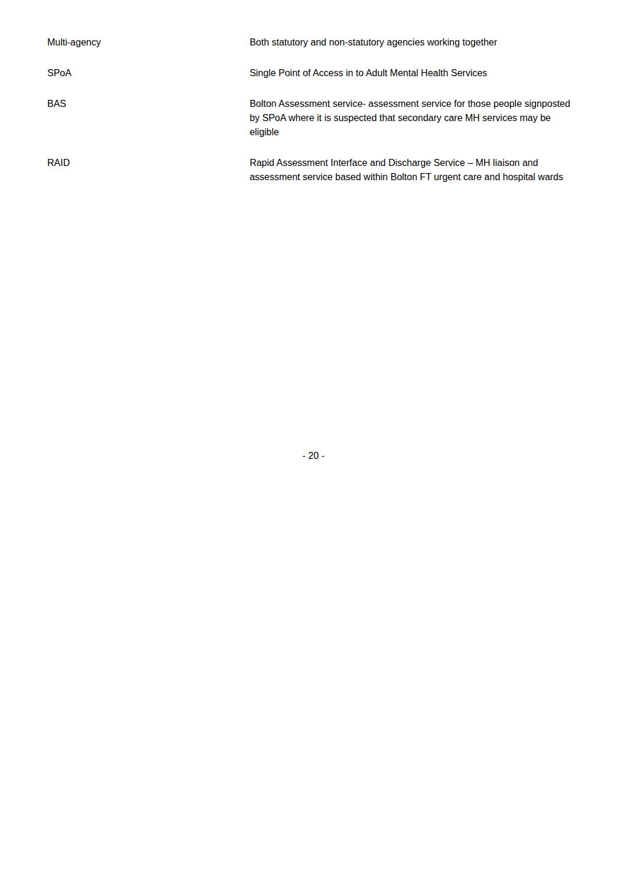| Multi-agency | Both statutory and non-statutory agencies working together |
| SPoA | Single Point of Access in to Adult Mental Health Services |
| BAS | Bolton Assessment service- assessment service for those people signposted by SPoA where it is suspected that secondary care MH services may be eligible |
| RAID | Rapid Assessment Interface and Discharge Service – MH liaison and assessment service based within Bolton FT urgent care and hospital wards |
- 20 -